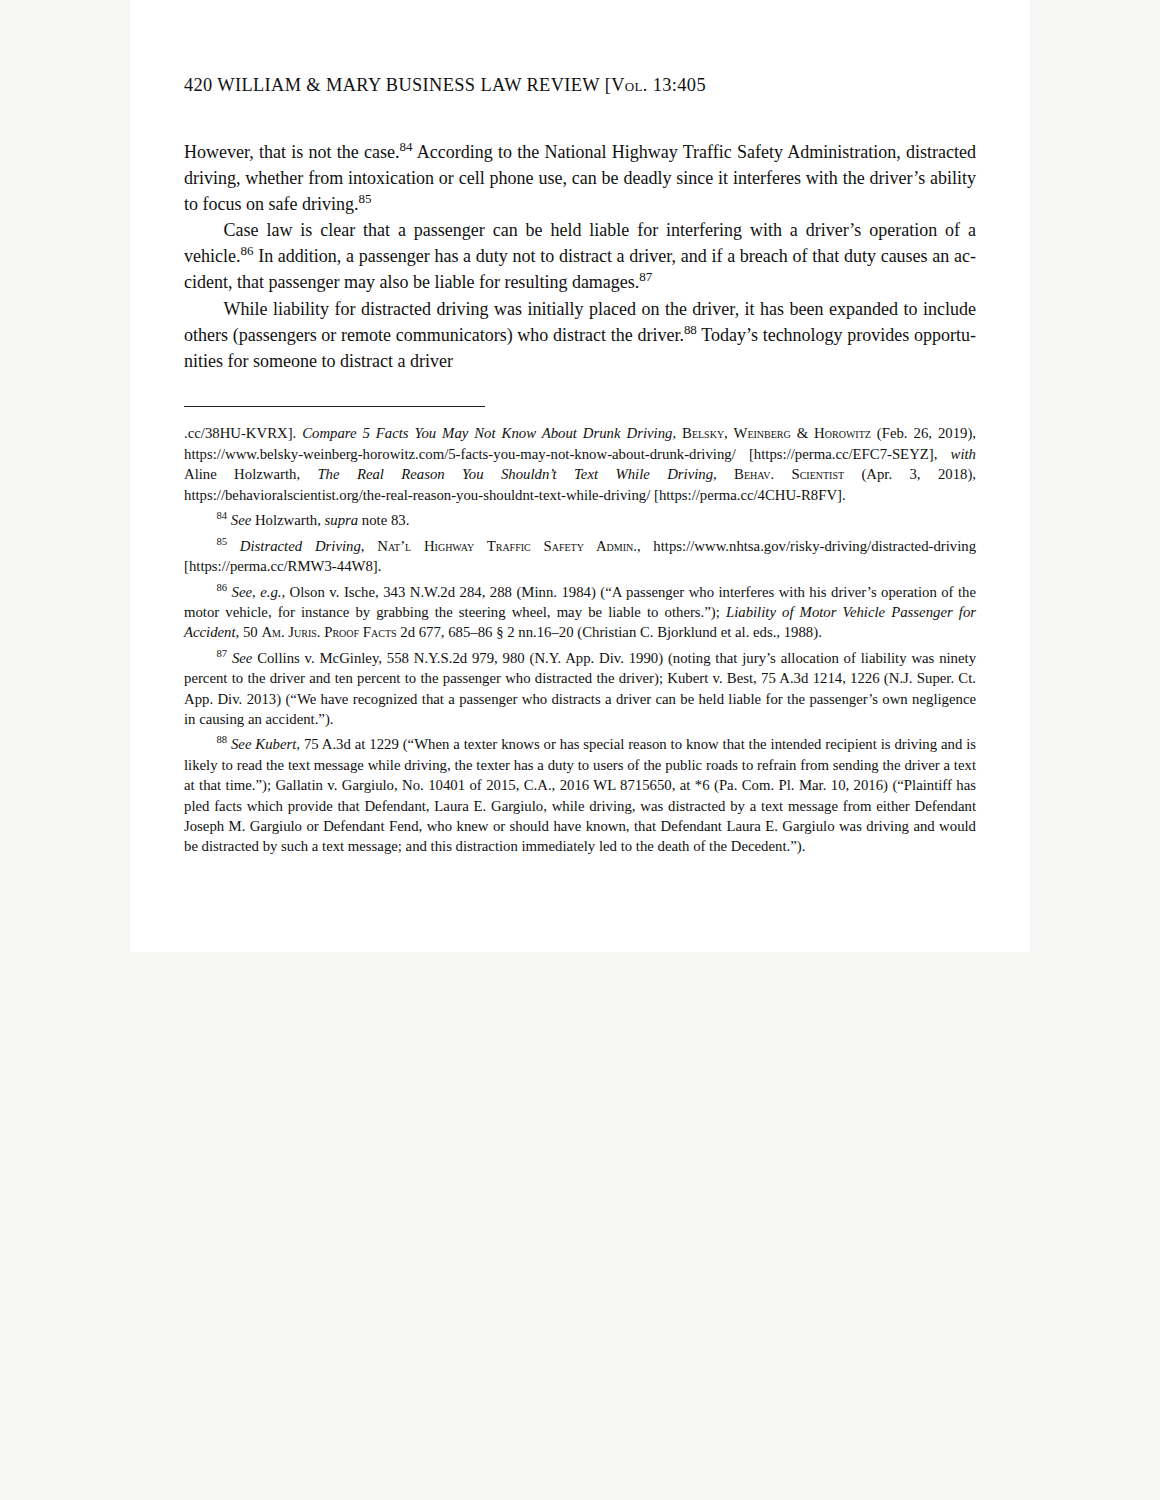420 WILLIAM & MARY BUSINESS LAW REVIEW [Vol. 13:405
However, that is not the case.84 According to the National Highway Traffic Safety Administration, distracted driving, whether from intoxication or cell phone use, can be deadly since it interferes with the driver’s ability to focus on safe driving.85
Case law is clear that a passenger can be held liable for interfering with a driver’s operation of a vehicle.86 In addition, a passenger has a duty not to distract a driver, and if a breach of that duty causes an accident, that passenger may also be liable for resulting damages.87
While liability for distracted driving was initially placed on the driver, it has been expanded to include others (passengers or remote communicators) who distract the driver.88 Today’s technology provides opportunities for someone to distract a driver
.cc/38HU-KVRX]. Compare 5 Facts You May Not Know About Drunk Driving, Belsky, Weinberg & Horowitz (Feb. 26, 2019), https://www.belsky-weinberg-horowitz.com/5-facts-you-may-not-know-about-drunk-driving/ [https://perma.cc/EFC7-SEYZ], with Aline Holzwarth, The Real Reason You Shouldn’t Text While Driving, Behav. Scientist (Apr. 3, 2018), https://behavioralscientist.org/the-real-reason-you-shouldnt-text-while-driving/ [https://perma.cc/4CHU-R8FV].
84 See Holzwarth, supra note 83.
85 Distracted Driving, Nat’l Highway Traffic Safety Admin., https://www.nhtsa.gov/risky-driving/distracted-driving [https://perma.cc/RMW3-44W8].
86 See, e.g., Olson v. Ische, 343 N.W.2d 284, 288 (Minn. 1984) (“A passenger who interferes with his driver’s operation of the motor vehicle, for instance by grabbing the steering wheel, may be liable to others.”); Liability of Motor Vehicle Passenger for Accident, 50 Am. Juris. Proof Facts 2d 677, 685–86 § 2 nn.16–20 (Christian C. Bjorklund et al. eds., 1988).
87 See Collins v. McGinley, 558 N.Y.S.2d 979, 980 (N.Y. App. Div. 1990) (noting that jury’s allocation of liability was ninety percent to the driver and ten percent to the passenger who distracted the driver); Kubert v. Best, 75 A.3d 1214, 1226 (N.J. Super. Ct. App. Div. 2013) (“We have recognized that a passenger who distracts a driver can be held liable for the passenger’s own negligence in causing an accident.”).
88 See Kubert, 75 A.3d at 1229 (“When a texter knows or has special reason to know that the intended recipient is driving and is likely to read the text message while driving, the texter has a duty to users of the public roads to refrain from sending the driver a text at that time.”); Gallatin v. Gargiulo, No. 10401 of 2015, C.A., 2016 WL 8715650, at *6 (Pa. Com. Pl. Mar. 10, 2016) (“Plaintiff has pled facts which provide that Defendant, Laura E. Gargiulo, while driving, was distracted by a text message from either Defendant Joseph M. Gargiulo or Defendant Fend, who knew or should have known, that Defendant Laura E. Gargiulo was driving and would be distracted by such a text message; and this distraction immediately led to the death of the Decedent.”).